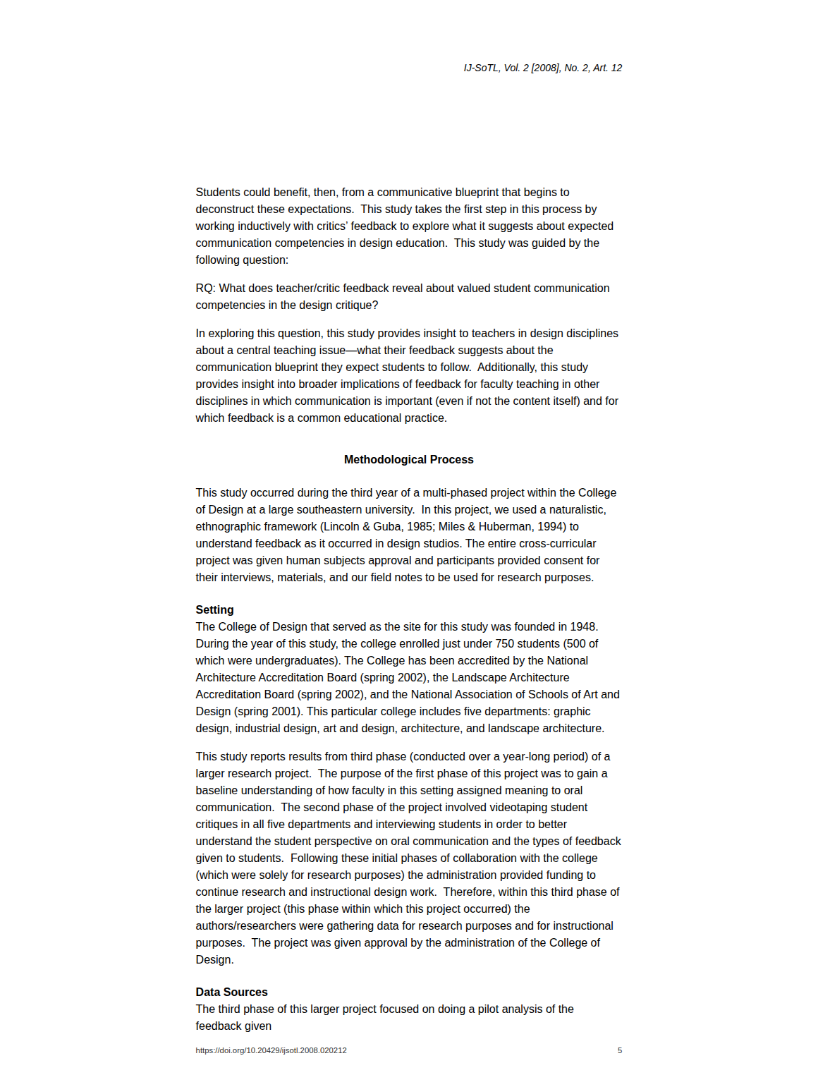IJ-SoTL, Vol. 2 [2008], No. 2, Art. 12
Students could benefit, then, from a communicative blueprint that begins to deconstruct these expectations. This study takes the first step in this process by working inductively with critics’ feedback to explore what it suggests about expected communication competencies in design education. This study was guided by the following question:
RQ: What does teacher/critic feedback reveal about valued student communication competencies in the design critique?
In exploring this question, this study provides insight to teachers in design disciplines about a central teaching issue—what their feedback suggests about the communication blueprint they expect students to follow. Additionally, this study provides insight into broader implications of feedback for faculty teaching in other disciplines in which communication is important (even if not the content itself) and for which feedback is a common educational practice.
Methodological Process
This study occurred during the third year of a multi-phased project within the College of Design at a large southeastern university. In this project, we used a naturalistic, ethnographic framework (Lincoln & Guba, 1985; Miles & Huberman, 1994) to understand feedback as it occurred in design studios. The entire cross-curricular project was given human subjects approval and participants provided consent for their interviews, materials, and our field notes to be used for research purposes.
Setting
The College of Design that served as the site for this study was founded in 1948. During the year of this study, the college enrolled just under 750 students (500 of which were undergraduates). The College has been accredited by the National Architecture Accreditation Board (spring 2002), the Landscape Architecture Accreditation Board (spring 2002), and the National Association of Schools of Art and Design (spring 2001). This particular college includes five departments: graphic design, industrial design, art and design, architecture, and landscape architecture.
This study reports results from third phase (conducted over a year-long period) of a larger research project. The purpose of the first phase of this project was to gain a baseline understanding of how faculty in this setting assigned meaning to oral communication. The second phase of the project involved videotaping student critiques in all five departments and interviewing students in order to better understand the student perspective on oral communication and the types of feedback given to students. Following these initial phases of collaboration with the college (which were solely for research purposes) the administration provided funding to continue research and instructional design work. Therefore, within this third phase of the larger project (this phase within which this project occurred) the authors/researchers were gathering data for research purposes and for instructional purposes. The project was given approval by the administration of the College of Design.
Data Sources
The third phase of this larger project focused on doing a pilot analysis of the feedback given
https://doi.org/10.20429/ijsotl.2008.020212 5